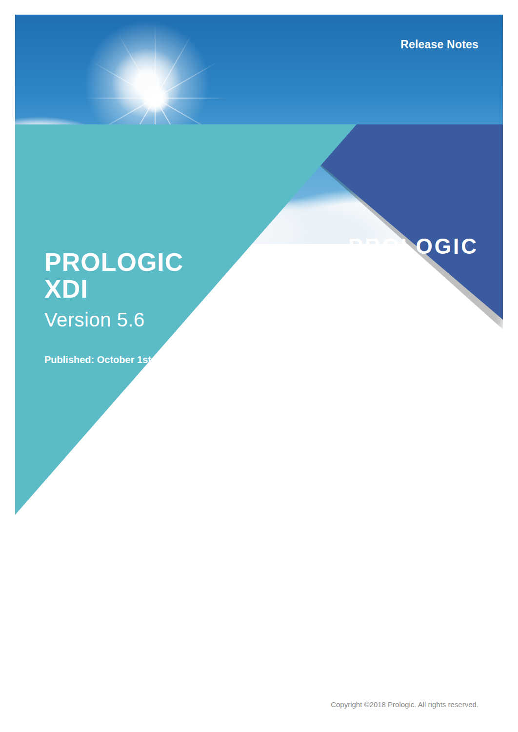Release Notes
PROLOGIC
PROLOGIC
XDI
Version 5.6
Published: October 1st, 2018
Copyright ©2018 Prologic. All rights reserved.